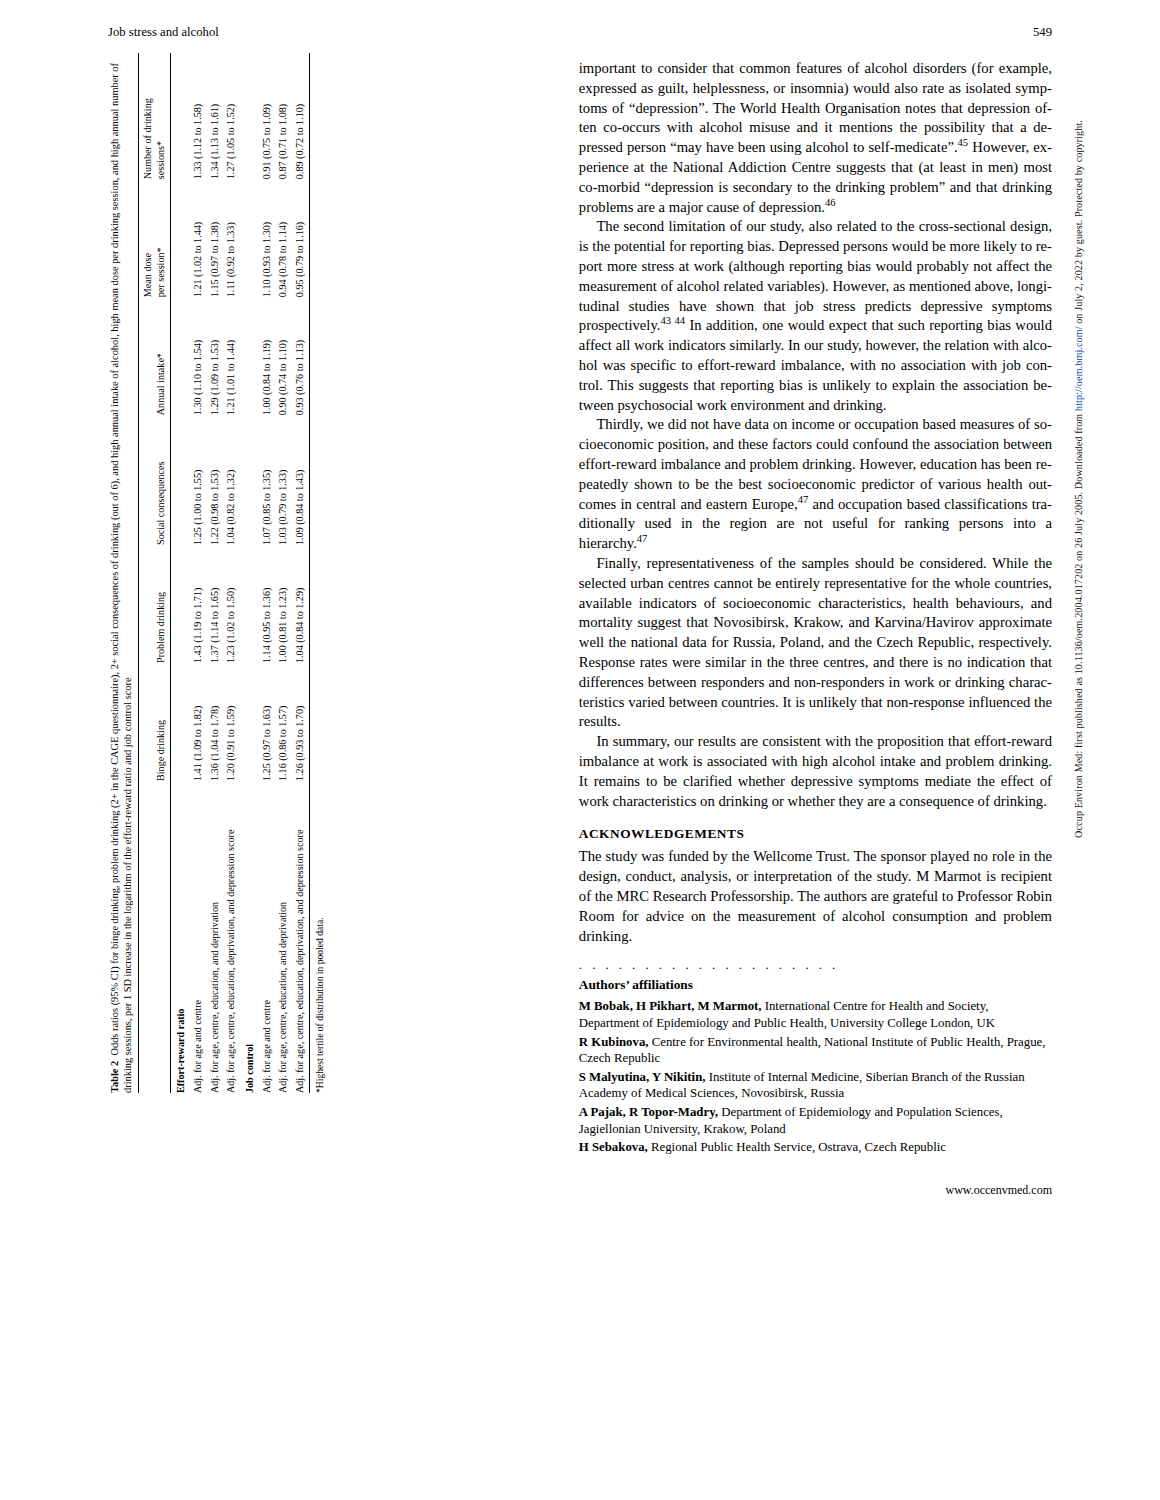Job stress and alcohol
549
Occup Environ Med: first published as 10.1136/oem.2004.017202 on 26 July 2005. Downloaded from http://oem.bmj.com/ on July 2, 2022 by guest. Protected by copyright.
Table 2 Odds ratios (95% CI) for binge drinking, problem drinking (2+ in the CAGE questionnaire), 2+ social consequences of drinking (out of 6), and high annual intake of alcohol, high mean dose per drinking session, and high annual number of drinking sessions, per 1 SD increase in the logarithm of the effort-reward ratio and job control score
| | Binge drinking | Problem drinking | Social consequences | Annual intake* | Mean dose per session* | Number of drinking sessions* |
| --- | --- | --- | --- | --- | --- | --- |
| Effort-reward ratio |
| Adj. for age and centre | 1.41 (1.09 to 1.82) | 1.43 (1.19 to 1.71) | 1.25 (1.00 to 1.55) | 1.30 (1.10 to 1.54) | 1.21 (1.02 to 1.44) | 1.33 (1.12 to 1.58) |
| Adj. for age, centre, education, and deprivation | 1.36 (1.04 to 1.78) | 1.37 (1.14 to 1.65) | 1.22 (0.98 to 1.53) | 1.29 (1.09 to 1.53) | 1.15 (0.97 to 1.38) | 1.34 (1.13 to 1.61) |
| Adj. for age, centre, education, deprivation, and depression score | 1.20 (0.91 to 1.59) | 1.23 (1.02 to 1.50) | 1.04 (0.82 to 1.32) | 1.21 (1.01 to 1.44) | 1.11 (0.92 to 1.33) | 1.27 (1.05 to 1.52) |
| Job control |
| Adj. for age and centre | 1.25 (0.97 to 1.63) | 1.14 (0.95 to 1.36) | 1.07 (0.85 to 1.35) | 1.00 (0.84 to 1.19) | 1.10 (0.93 to 1.30) | 0.91 (0.75 to 1.09) |
| Adj. for age, centre, education, and deprivation | 1.16 (0.86 to 1.57) | 1.00 (0.81 to 1.23) | 1.03 (0.79 to 1.33) | 0.90 (0.74 to 1.10) | 0.94 (0.78 to 1.14) | 0.87 (0.71 to 1.08) |
| Adj. for age, centre, education, deprivation, and depression score | 1.26 (0.93 to 1.70) | 1.04 (0.84 to 1.29) | 1.09 (0.84 to 1.43) | 0.93 (0.76 to 1.13) | 0.95 (0.79 to 1.16) | 0.89 (0.72 to 1.10) |
| *Highest tertile of distribution in pooled data. |
important to consider that common features of alcohol disorders (for example, expressed as guilt, helplessness, or insomnia) would also rate as isolated symptoms of “depression”. The World Health Organisation notes that depression often co-occurs with alcohol misuse and it mentions the possibility that a depressed person “may have been using alcohol to self-medicate”.45 However, experience at the National Addiction Centre suggests that (at least in men) most co-morbid “depression is secondary to the drinking problem” and that drinking problems are a major cause of depression.46
The second limitation of our study, also related to the cross-sectional design, is the potential for reporting bias. Depressed persons would be more likely to report more stress at work (although reporting bias would probably not affect the measurement of alcohol related variables). However, as mentioned above, longitudinal studies have shown that job stress predicts depressive symptoms prospectively.43 44 In addition, one would expect that such reporting bias would affect all work indicators similarly. In our study, however, the relation with alcohol was specific to effort-reward imbalance, with no association with job control. This suggests that reporting bias is unlikely to explain the association between psychosocial work environment and drinking.
Thirdly, we did not have data on income or occupation based measures of socioeconomic position, and these factors could confound the association between effort-reward imbalance and problem drinking. However, education has been repeatedly shown to be the best socioeconomic predictor of various health outcomes in central and eastern Europe,47 and occupation based classifications traditionally used in the region are not useful for ranking persons into a hierarchy.47
Finally, representativeness of the samples should be considered. While the selected urban centres cannot be entirely representative for the whole countries, available indicators of socioeconomic characteristics, health behaviours, and mortality suggest that Novosibirsk, Krakow, and Karvina/Havirov approximate well the national data for Russia, Poland, and the Czech Republic, respectively. Response rates were similar in the three centres, and there is no indication that differences between responders and non-responders in work or drinking characteristics varied between countries. It is unlikely that non-response influenced the results.
In summary, our results are consistent with the proposition that effort-reward imbalance at work is associated with high alcohol intake and problem drinking. It remains to be clarified whether depressive symptoms mediate the effect of work characteristics on drinking or whether they are a consequence of drinking.
Acknowledgements
The study was funded by the Wellcome Trust. The sponsor played no role in the design, conduct, analysis, or interpretation of the study. M Marmot is recipient of the MRC Research Professorship. The authors are grateful to Professor Robin Room for advice on the measurement of alcohol consumption and problem drinking.
. . . . . . . . . . . . . . . . . . . .
Authors’ affiliations
M Bobak, H Pikhart, M Marmot, International Centre for Health and Society, Department of Epidemiology and Public Health, University College London, UK
R Kubinova, Centre for Environmental health, National Institute of Public Health, Prague, Czech Republic
S Malyutina, Y Nikitin, Institute of Internal Medicine, Siberian Branch of the Russian Academy of Medical Sciences, Novosibirsk, Russia
A Pajak, R Topor-Madry, Department of Epidemiology and Population Sciences, Jagiellonian University, Krakow, Poland
H Sebakova, Regional Public Health Service, Ostrava, Czech Republic
www.occenvmed.com